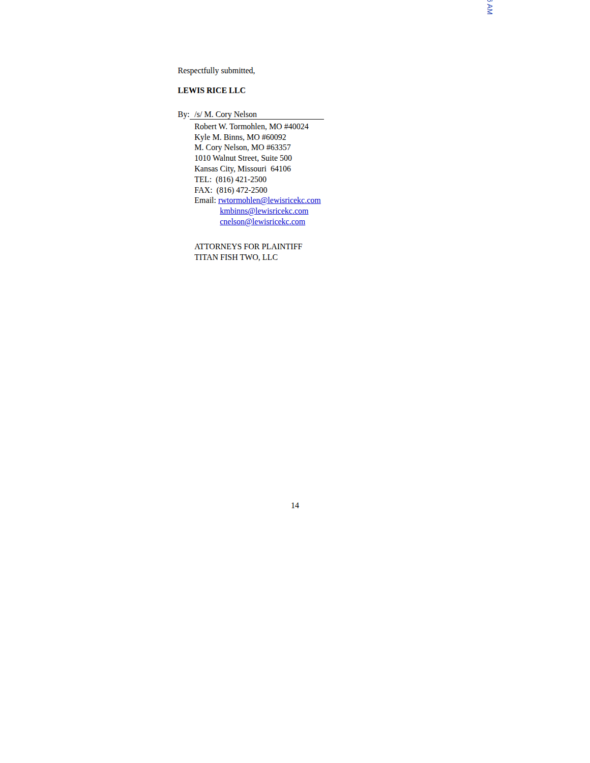Electronically Filed - St Louis County - April 06, 2015 - 10:46 AM
Respectfully submitted,
LEWIS RICE LLC
| By: | /s/ M. Cory Nelson Robert W. Tormohlen, MO #40024 Kyle M. Binns, MO #60092 M. Cory Nelson, MO #63357 1010 Walnut Street, Suite 500 Kansas City, Missouri 64106 TEL: (816) 421-2500 FAX: (816) 472-2500 Email: rwtormohlen@lewisricekc.com kmbinns@lewisricekc.com cnelson@lewisricekc.com ATTORNEYS FOR PLAINTIFF TITAN FISH TWO, LLC |
14